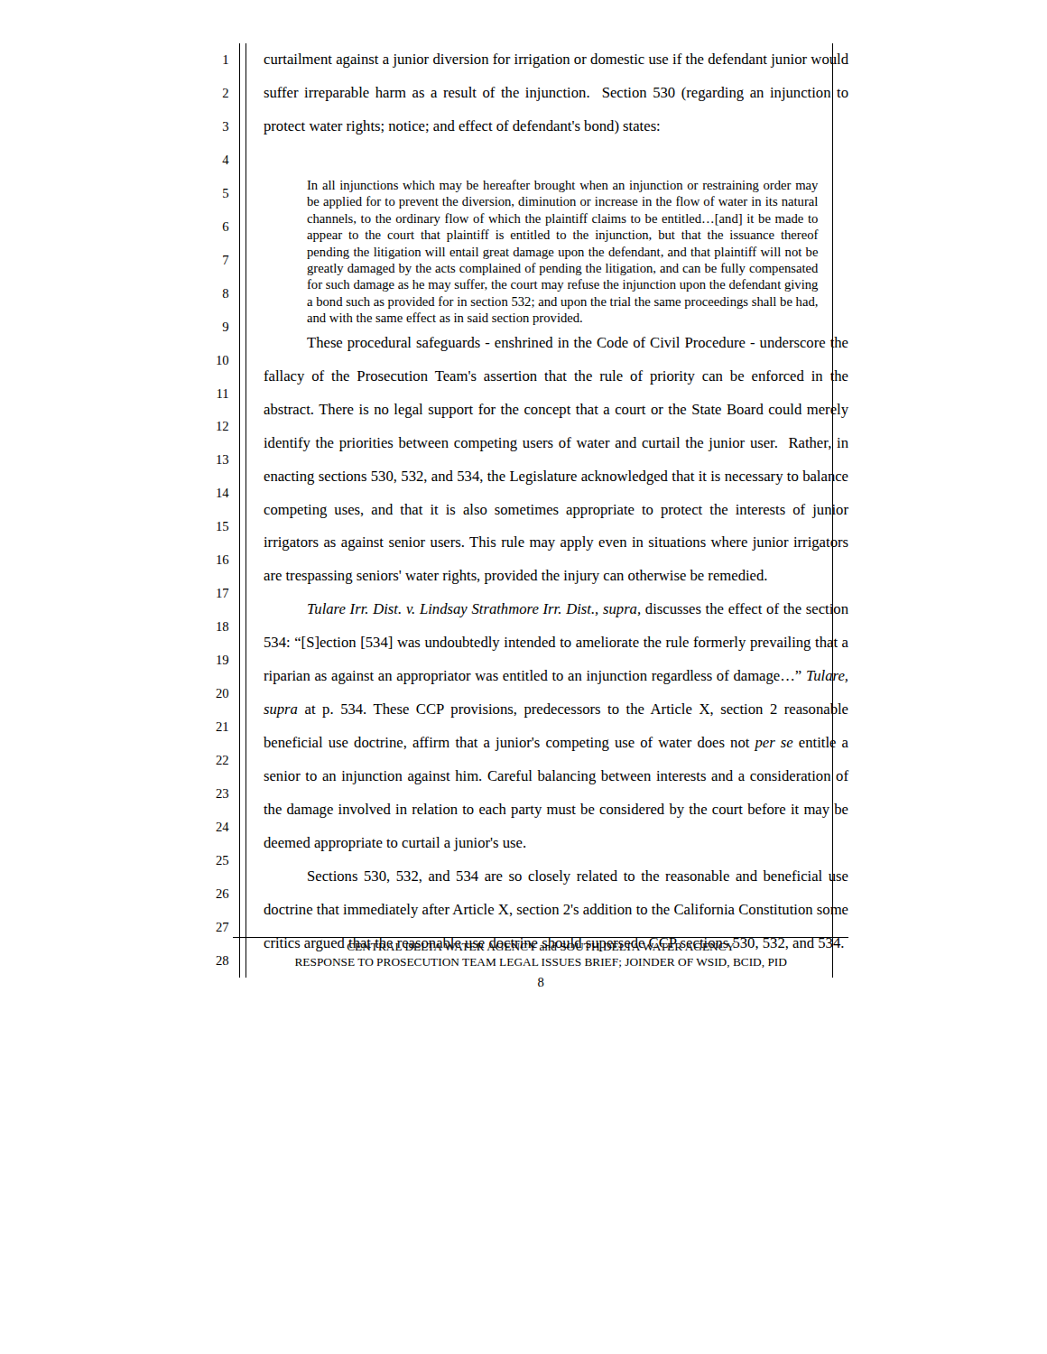1
2
3
4
5
6
7
8
9
10
11
12
13
14
15
16
17
18
19
20
21
22
23
24
25
26
27
28
curtailment against a junior diversion for irrigation or domestic use if the defendant junior would suffer irreparable harm as a result of the injunction. Section 530 (regarding an injunction to protect water rights; notice; and effect of defendant's bond) states:
In all injunctions which may be hereafter brought when an injunction or restraining order may be applied for to prevent the diversion, diminution or increase in the flow of water in its natural channels, to the ordinary flow of which the plaintiff claims to be entitled…[and] it be made to appear to the court that plaintiff is entitled to the injunction, but that the issuance thereof pending the litigation will entail great damage upon the defendant, and that plaintiff will not be greatly damaged by the acts complained of pending the litigation, and can be fully compensated for such damage as he may suffer, the court may refuse the injunction upon the defendant giving a bond such as provided for in section 532; and upon the trial the same proceedings shall be had, and with the same effect as in said section provided.
These procedural safeguards - enshrined in the Code of Civil Procedure - underscore the fallacy of the Prosecution Team's assertion that the rule of priority can be enforced in the abstract. There is no legal support for the concept that a court or the State Board could merely identify the priorities between competing users of water and curtail the junior user. Rather, in enacting sections 530, 532, and 534, the Legislature acknowledged that it is necessary to balance competing uses, and that it is also sometimes appropriate to protect the interests of junior irrigators as against senior users. This rule may apply even in situations where junior irrigators are trespassing seniors' water rights, provided the injury can otherwise be remedied.
Tulare Irr. Dist. v. Lindsay Strathmore Irr. Dist., supra, discusses the effect of the section 534: “[S]ection [534] was undoubtedly intended to ameliorate the rule formerly prevailing that a riparian as against an appropriator was entitled to an injunction regardless of damage…” Tulare, supra at p. 534. These CCP provisions, predecessors to the Article X, section 2 reasonable beneficial use doctrine, affirm that a junior's competing use of water does not per se entitle a senior to an injunction against him. Careful balancing between interests and a consideration of the damage involved in relation to each party must be considered by the court before it may be deemed appropriate to curtail a junior's use.
Sections 530, 532, and 534 are so closely related to the reasonable and beneficial use doctrine that immediately after Article X, section 2's addition to the California Constitution some critics argued that the reasonable use doctrine should supersede CCP sections 530, 532, and 534.
CENTRAL DELTA WATER AGENCY and SOUTH DELTA WATER AGENCY
RESPONSE TO PROSECUTION TEAM LEGAL ISSUES BRIEF; JOINDER OF WSID, BCID, PID
8